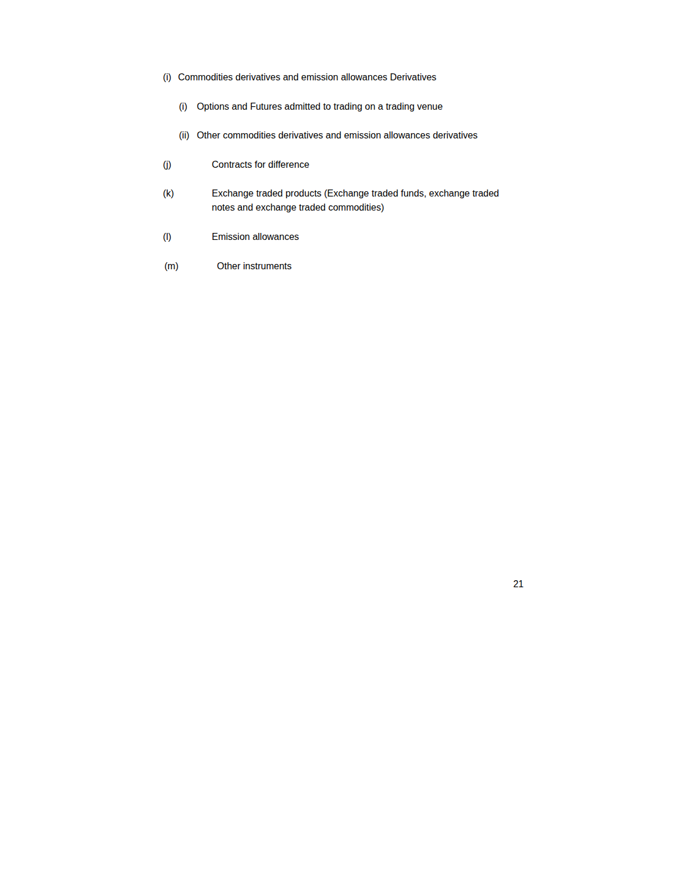(i) Commodities derivatives and emission allowances Derivatives
(i) Options and Futures admitted to trading on a trading venue
(ii) Other commodities derivatives and emission allowances derivatives
(j) Contracts for difference
(k) Exchange traded products (Exchange traded funds, exchange traded notes and exchange traded commodities)
(l) Emission allowances
(m) Other instruments
21